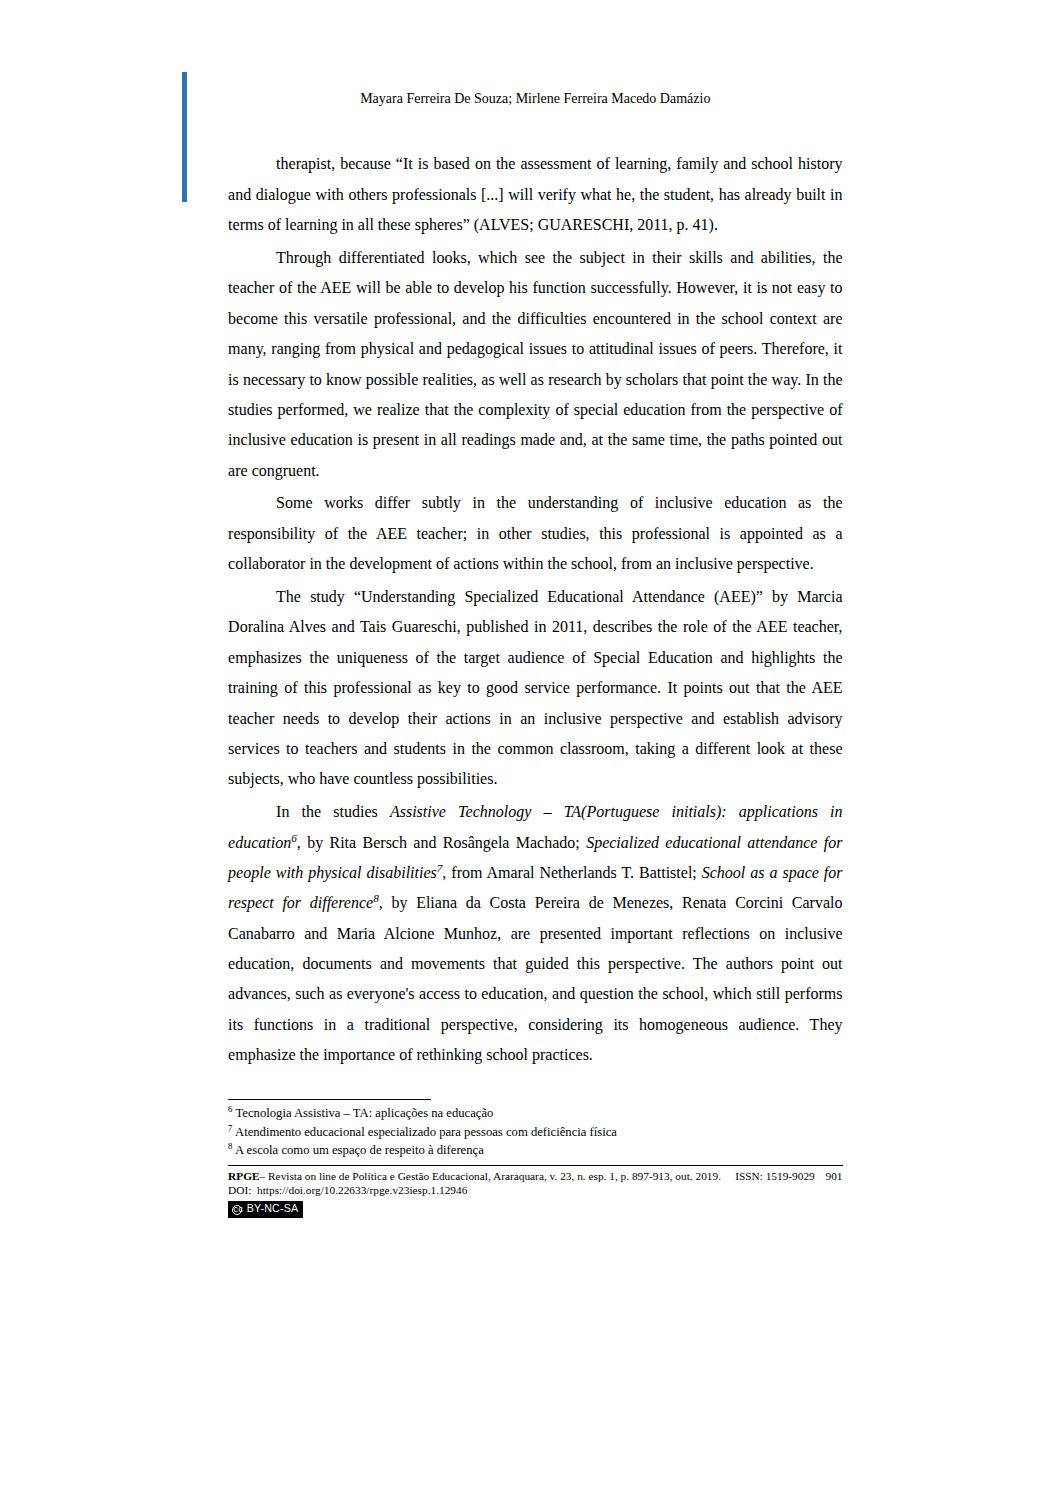Mayara Ferreira De Souza; Mirlene Ferreira Macedo Damázio
therapist, because “It is based on the assessment of learning, family and school history and dialogue with others professionals [...] will verify what he, the student, has already built in terms of learning in all these spheres” (ALVES; GUARESCHI, 2011, p. 41).
Through differentiated looks, which see the subject in their skills and abilities, the teacher of the AEE will be able to develop his function successfully. However, it is not easy to become this versatile professional, and the difficulties encountered in the school context are many, ranging from physical and pedagogical issues to attitudinal issues of peers. Therefore, it is necessary to know possible realities, as well as research by scholars that point the way. In the studies performed, we realize that the complexity of special education from the perspective of inclusive education is present in all readings made and, at the same time, the paths pointed out are congruent.
Some works differ subtly in the understanding of inclusive education as the responsibility of the AEE teacher; in other studies, this professional is appointed as a collaborator in the development of actions within the school, from an inclusive perspective.
The study “Understanding Specialized Educational Attendance (AEE)” by Marcia Doralina Alves and Tais Guareschi, published in 2011, describes the role of the AEE teacher, emphasizes the uniqueness of the target audience of Special Education and highlights the training of this professional as key to good service performance. It points out that the AEE teacher needs to develop their actions in an inclusive perspective and establish advisory services to teachers and students in the common classroom, taking a different look at these subjects, who have countless possibilities.
In the studies Assistive Technology – TA(Portuguese initials): applications in education6, by Rita Bersch and Rosângela Machado; Specialized educational attendance for people with physical disabilities7, from Amaral Netherlands T. Battistel; School as a space for respect for difference8, by Eliana da Costa Pereira de Menezes, Renata Corcini Carvalo Canabarro and Maria Alcione Munhoz, are presented important reflections on inclusive education, documents and movements that guided this perspective. The authors point out advances, such as everyone's access to education, and question the school, which still performs its functions in a traditional perspective, considering its homogeneous audience. They emphasize the importance of rethinking school practices.
6 Tecnologia Assistiva – TA: aplicações na educação
7 Atendimento educacional especializado para pessoas com deficiência física
8 A escola como um espaço de respeito à diferença
RPGE– Revista on line de Política e Gestão Educacional, Araraquara, v. 23, n. esp. 1, p. 897-913, out. 2019. ISSN: 1519-9029
DOI: https://doi.org/10.22633/rpge.v23iesp.1.12946
901
cc BY-NC-SA